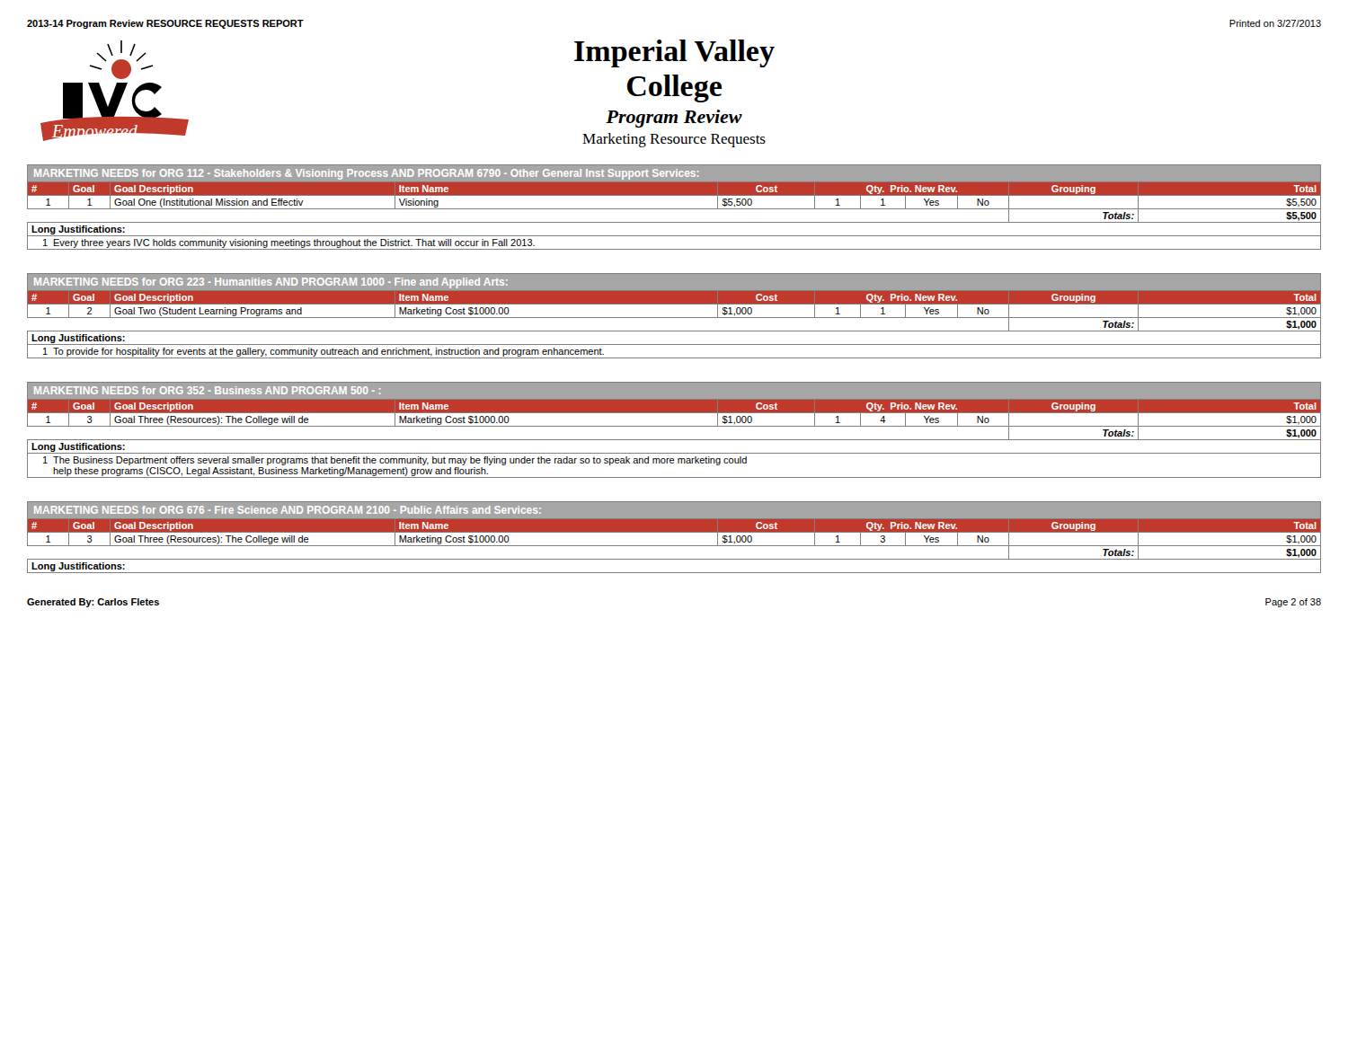2013-14 Program Review RESOURCE REQUESTS REPORT
Printed on 3/27/2013
Empowered
Imperial Valley
College
Program Review
Marketing Resource Requests
| MARKETING NEEDS for ORG 112 - Stakeholders & Visioning Process AND PROGRAM 6790 - Other General Inst Support Services: |
| # | Goal | Goal Description | Item Name | Cost | Qty. Prio. New Rev. | Grouping | Total |
| 1 | 1 | Goal One (Institutional Mission and Effectiv | Visioning | $5,500 | 1 | 1 | Yes | No | | $5,500 |
| | | Totals: | $5,500 |
| Long Justifications: |
| 1 Every three years IVC holds community visioning meetings throughout the District. That will occur in Fall 2013. |
| MARKETING NEEDS for ORG 223 - Humanities AND PROGRAM 1000 - Fine and Applied Arts: |
| # | Goal | Goal Description | Item Name | Cost | Qty. Prio. New Rev. | Grouping | Total |
| 1 | 2 | Goal Two (Student Learning Programs and | Marketing Cost $1000.00 | $1,000 | 1 | 1 | Yes | No | | $1,000 |
| | | Totals: | $1,000 |
| Long Justifications: |
| 1 To provide for hospitality for events at the gallery, community outreach and enrichment, instruction and program enhancement. |
| MARKETING NEEDS for ORG 352 - Business AND PROGRAM 500 - : |
| # | Goal | Goal Description | Item Name | Cost | Qty. Prio. New Rev. | Grouping | Total |
| 1 | 3 | Goal Three (Resources): The College will de | Marketing Cost $1000.00 | $1,000 | 1 | 4 | Yes | No | | $1,000 |
| | | Totals: | $1,000 |
| Long Justifications: |
| 1 The Business Department offers several smaller programs that benefit the community, but may be flying under the radar so to speak and more marketing could help these programs (CISCO, Legal Assistant, Business Marketing/Management) grow and flourish. |
| MARKETING NEEDS for ORG 676 - Fire Science AND PROGRAM 2100 - Public Affairs and Services: |
| # | Goal | Goal Description | Item Name | Cost | Qty. Prio. New Rev. | Grouping | Total |
| 1 | 3 | Goal Three (Resources): The College will de | Marketing Cost $1000.00 | $1,000 | 1 | 3 | Yes | No | | $1,000 |
| | | Totals: | $1,000 |
| Long Justifications: |
Generated By: Carlos Fletes
Page 2 of 38